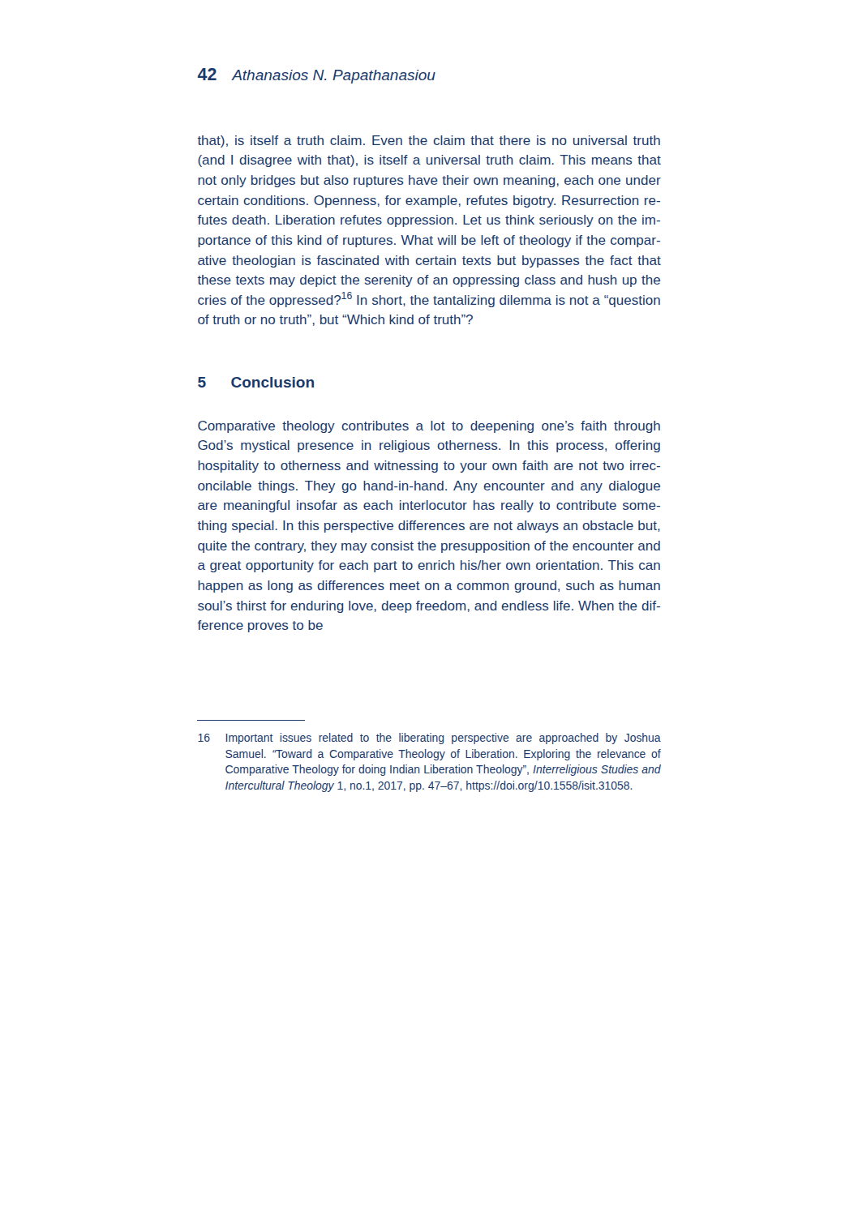42 Athanasios N. Papathanasiou
that), is itself a truth claim. Even the claim that there is no universal truth (and I disagree with that), is itself a universal truth claim. This means that not only bridges but also ruptures have their own meaning, each one under certain conditions. Openness, for example, refutes bigotry. Resurrection refutes death. Liberation refutes oppression. Let us think seriously on the importance of this kind of ruptures. What will be left of theology if the comparative theologian is fascinated with certain texts but bypasses the fact that these texts may depict the serenity of an oppressing class and hush up the cries of the oppressed?16 In short, the tantalizing dilemma is not a “question of truth or no truth”, but “Which kind of truth”?
5 Conclusion
Comparative theology contributes a lot to deepening one’s faith through God’s mystical presence in religious otherness. In this process, offering hospitality to otherness and witnessing to your own faith are not two irreconcilable things. They go hand-in-hand. Any encounter and any dialogue are meaningful insofar as each interlocutor has really to contribute something special. In this perspective differences are not always an obstacle but, quite the contrary, they may consist the presupposition of the encounter and a great opportunity for each part to enrich his/her own orientation. This can happen as long as differences meet on a common ground, such as human soul’s thirst for enduring love, deep freedom, and endless life. When the difference proves to be
16 Important issues related to the liberating perspective are approached by Joshua Samuel. “Toward a Comparative Theology of Liberation. Exploring the relevance of Comparative Theology for doing Indian Liberation Theology”, Interreligious Studies and Intercultural Theology 1, no.1, 2017, pp. 47–67, https://doi.org/10.1558/isit.31058.